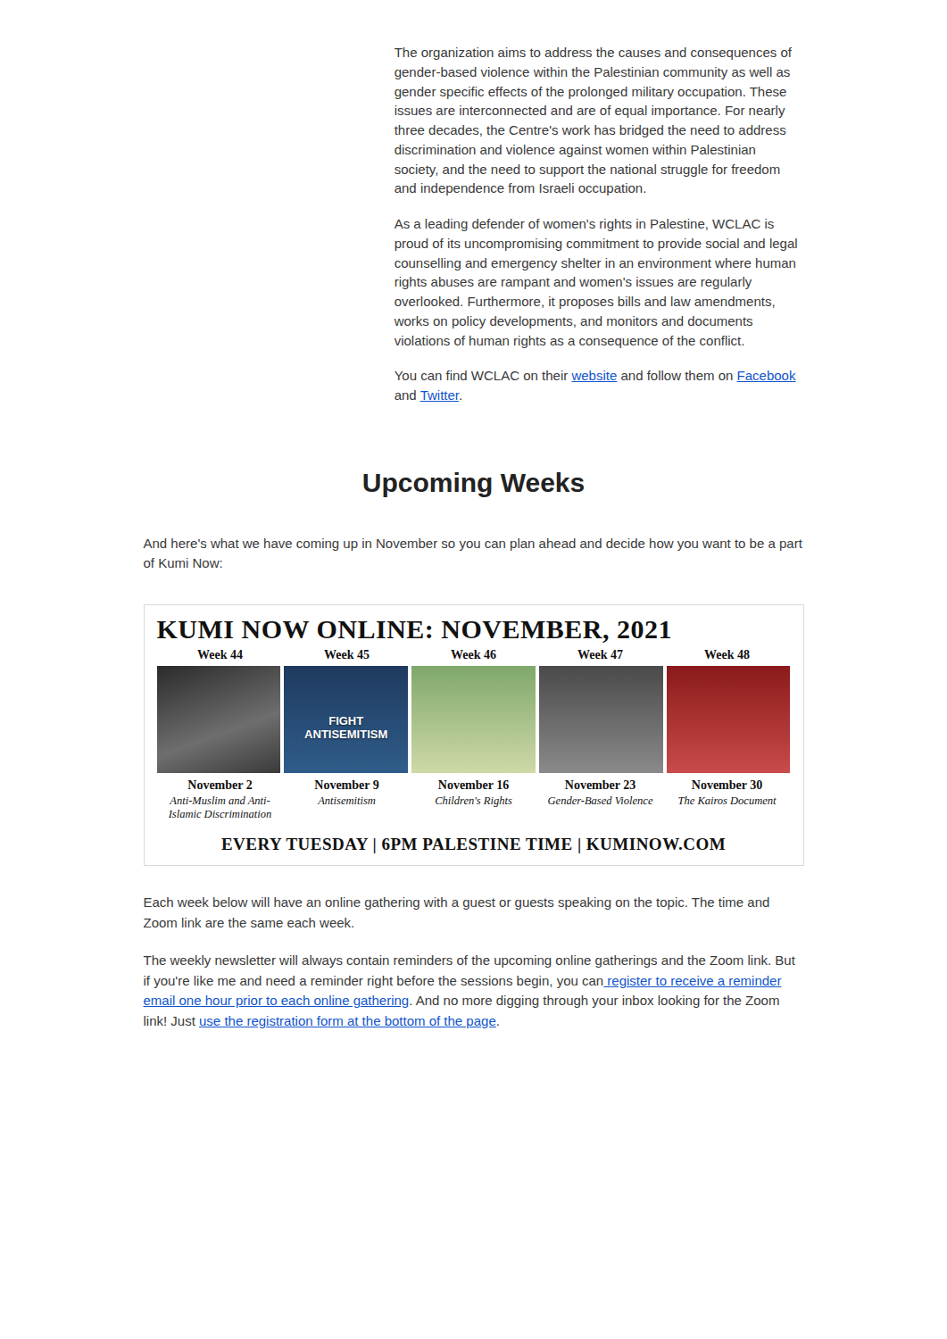The organization aims to address the causes and consequences of gender-based violence within the Palestinian community as well as gender specific effects of the prolonged military occupation. These issues are interconnected and are of equal importance. For nearly three decades, the Centre's work has bridged the need to address discrimination and violence against women within Palestinian society, and the need to support the national struggle for freedom and independence from Israeli occupation.
As a leading defender of women's rights in Palestine, WCLAC is proud of its uncompromising commitment to provide social and legal counselling and emergency shelter in an environment where human rights abuses are rampant and women's issues are regularly overlooked. Furthermore, it proposes bills and law amendments, works on policy developments, and monitors and documents violations of human rights as a consequence of the conflict.
You can find WCLAC on their website and follow them on Facebook and Twitter.
Upcoming Weeks
And here's what we have coming up in November so you can plan ahead and decide how you want to be a part of Kumi Now:
KUMI NOW ONLINE: NOVEMBER, 2021
Week 44
Week 45
Week 46
Week 47
Week 48
FIGHT
ANTISEMITISM
November 2
November 9
November 16
November 23
November 30
Anti-Muslim and Anti-Islamic Discrimination
Antisemitism
Children's Rights
Gender-Based Violence
The Kairos Document
EVERY TUESDAY | 6PM PALESTINE TIME | KUMINOW.COM
Each week below will have an online gathering with a guest or guests speaking on the topic. The time and Zoom link are the same each week.
The weekly newsletter will always contain reminders of the upcoming online gatherings and the Zoom link. But if you're like me and need a reminder right before the sessions begin, you can register to receive a reminder email one hour prior to each online gathering. And no more digging through your inbox looking for the Zoom link! Just use the registration form at the bottom of the page.